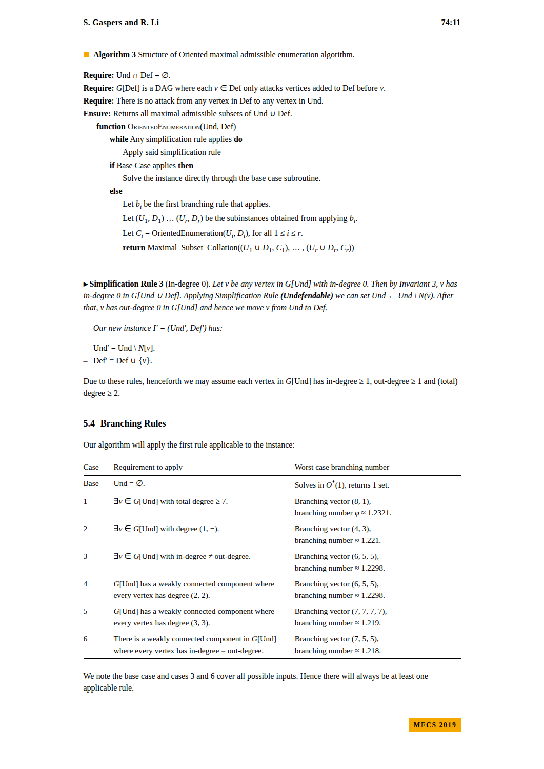S. Gaspers and R. Li 74:11
Algorithm 3 Structure of Oriented maximal admissible enumeration algorithm.
Require: Und ∩ Def = ∅.
Require: G[Def] is a DAG where each v ∈ Def only attacks vertices added to Def before v.
Require: There is no attack from any vertex in Def to any vertex in Und.
Ensure: Returns all maximal admissible subsets of Und ∪ Def.
function OrientedEnumeration(Und, Def)
while Any simplification rule applies do
Apply said simplification rule
if Base Case applies then
Solve the instance directly through the base case subroutine.
else
Let bi be the first branching rule that applies.
Let (U1, D1) … (Ur, Dr) be the subinstances obtained from applying bi.
Let Ci = OrientedEnumeration(Ui, Di), for all 1 ≤ i ≤ r.
return Maximal_Subset_Collation((U1 ∪ D1, C1), … , (Ur ∪ Dr, Cr))
▸ Simplification Rule 3 (In-degree 0). Let v be any vertex in G[Und] with in-degree 0. Then by Invariant 3, v has in-degree 0 in G[Und ∪ Def]. Applying Simplification Rule (Undefendable) we can set Und ← Und \ N(v). After that, v has out-degree 0 in G[Und] and hence we move v from Und to Def.
Our new instance I′ = (Und′, Def′) has:
Und′ = Und \ N[v].
Def′ = Def ∪ {v}.
Due to these rules, henceforth we may assume each vertex in G[Und] has in-degree ≥ 1, out-degree ≥ 1 and (total) degree ≥ 2.
5.4 Branching Rules
Our algorithm will apply the first rule applicable to the instance:
| Case | Requirement to apply | Worst case branching number |
| --- | --- | --- |
| Base | Und = ∅. | Solves in O * (1), returns 1 set. |
| 1 | ∃ v ∈ G [Und] with total degree ≥ 7. | Branching vector (8, 1), branching number φ ≈ 1.2321. |
| 2 | ∃ v ∈ G [Und] with degree (1, −). | Branching vector (4, 3), branching number ≈ 1.221. |
| 3 | ∃ v ∈ G [Und] with in-degree ≠ out-degree. | Branching vector (6, 5, 5), branching number ≈ 1.2298. |
| 4 | G [Und] has a weakly connected component where every vertex has degree (2, 2). | Branching vector (6, 5, 5), branching number ≈ 1.2298. |
| 5 | G [Und] has a weakly connected component where every vertex has degree (3, 3). | Branching vector (7, 7, 7, 7), branching number ≈ 1.219. |
| 6 | There is a weakly connected component in G [Und] where every vertex has in-degree = out-degree. | Branching vector (7, 5, 5), branching number ≈ 1.218. |
We note the base case and cases 3 and 6 cover all possible inputs. Hence there will always be at least one applicable rule.
MFCS 2019